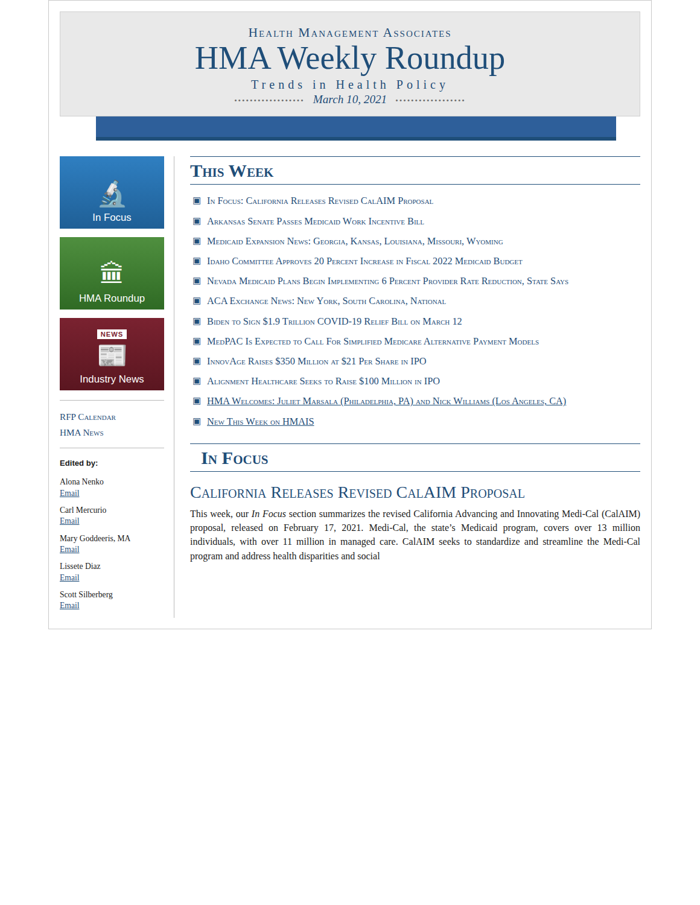Health Management Associates
HMA Weekly Roundup
Trends in Health Policy
•••••••••••••••••• March 10, 2021 ••••••••••••••••••
🔬 In Focus
🏛 HMA Roundup
NEWS 📰 Industry News
RFP Calendar HMA News
Edited by:
Alona Nenko
Email
Carl Mercurio
Email
Mary Goddeeris, MA
Email
Lissete Diaz
Email
Scott Silberberg
Email
This Week
In Focus: California Releases Revised CalAIM Proposal
Arkansas Senate Passes Medicaid Work Incentive Bill
Medicaid Expansion News: Georgia, Kansas, Louisiana, Missouri, Wyoming
Idaho Committee Approves 20 Percent Increase in Fiscal 2022 Medicaid Budget
Nevada Medicaid Plans Begin Implementing 6 Percent Provider Rate Reduction, State Says
ACA Exchange News: New York, South Carolina, National
Biden to Sign $1.9 Trillion COVID-19 Relief Bill on March 12
MedPAC Is Expected to Call For Simplified Medicare Alternative Payment Models
InnovAge Raises $350 Million at $21 Per Share in IPO
Alignment Healthcare Seeks to Raise $100 Million in IPO
HMA Welcomes: Juliet Marsala (Philadelphia, PA) and Nick Williams (Los Angeles, CA)
New This Week on HMAIS
In Focus
California Releases Revised CalAIM Proposal
This week, our In Focus section summarizes the revised California Advancing and Innovating Medi-Cal (CalAIM) proposal, released on February 17, 2021. Medi-Cal, the state’s Medicaid program, covers over 13 million individuals, with over 11 million in managed care. CalAIM seeks to standardize and streamline the Medi-Cal program and address health disparities and social